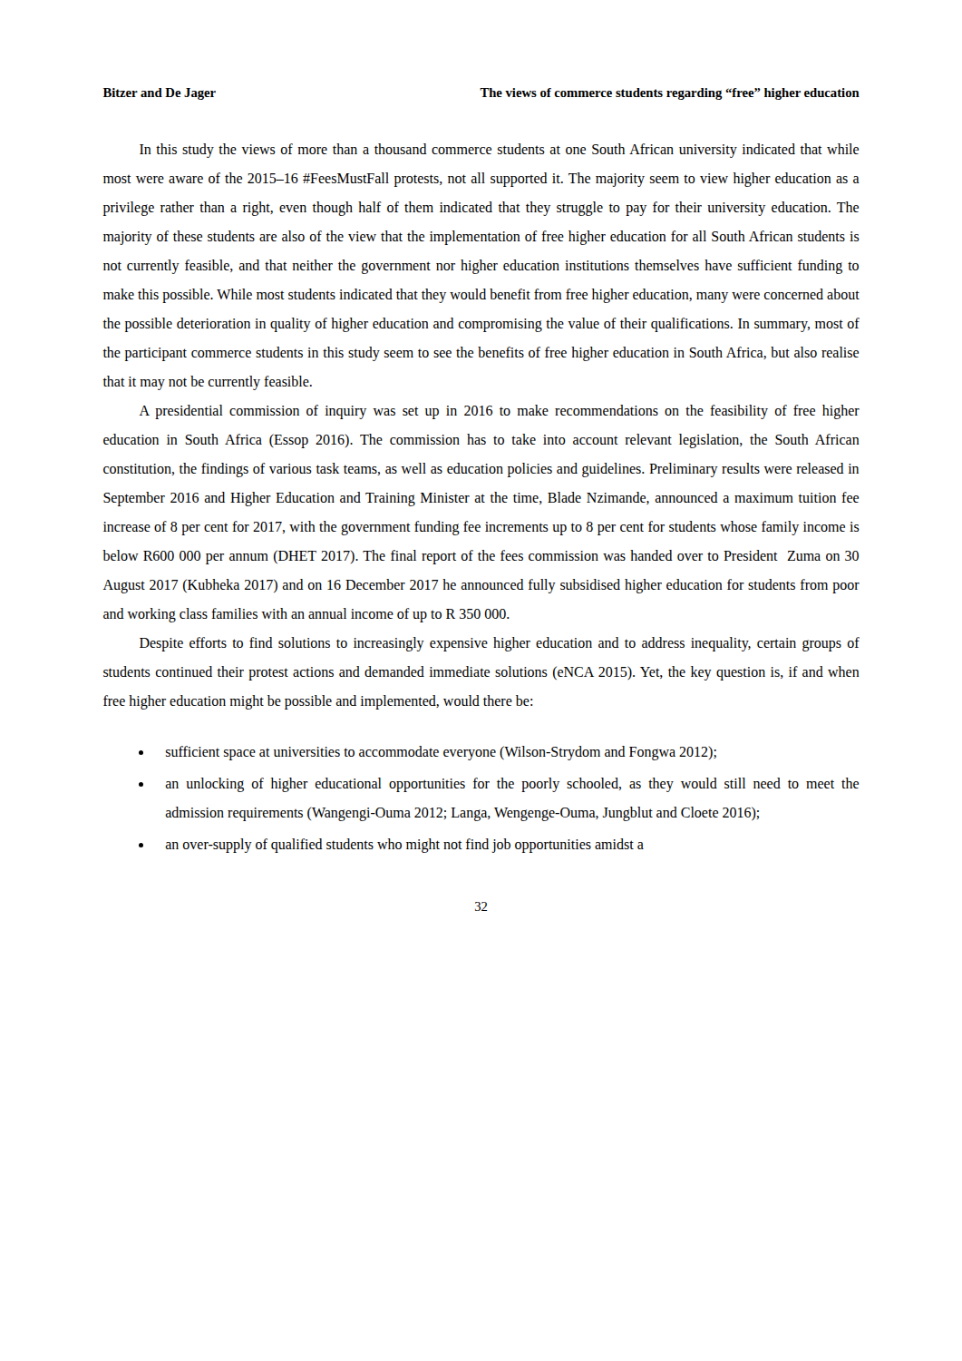Bitzer and De Jager
The views of commerce students regarding “free” higher education
In this study the views of more than a thousand commerce students at one South African university indicated that while most were aware of the 2015–16 #FeesMustFall protests, not all supported it. The majority seem to view higher education as a privilege rather than a right, even though half of them indicated that they struggle to pay for their university education. The majority of these students are also of the view that the implementation of free higher education for all South African students is not currently feasible, and that neither the government nor higher education institutions themselves have sufficient funding to make this possible. While most students indicated that they would benefit from free higher education, many were concerned about the possible deterioration in quality of higher education and compromising the value of their qualifications. In summary, most of the participant commerce students in this study seem to see the benefits of free higher education in South Africa, but also realise that it may not be currently feasible.
A presidential commission of inquiry was set up in 2016 to make recommendations on the feasibility of free higher education in South Africa (Essop 2016). The commission has to take into account relevant legislation, the South African constitution, the findings of various task teams, as well as education policies and guidelines. Preliminary results were released in September 2016 and Higher Education and Training Minister at the time, Blade Nzimande, announced a maximum tuition fee increase of 8 per cent for 2017, with the government funding fee increments up to 8 per cent for students whose family income is below R600 000 per annum (DHET 2017). The final report of the fees commission was handed over to President Zuma on 30 August 2017 (Kubheka 2017) and on 16 December 2017 he announced fully subsidised higher education for students from poor and working class families with an annual income of up to R 350 000.
Despite efforts to find solutions to increasingly expensive higher education and to address inequality, certain groups of students continued their protest actions and demanded immediate solutions (eNCA 2015). Yet, the key question is, if and when free higher education might be possible and implemented, would there be:
sufficient space at universities to accommodate everyone (Wilson-Strydom and Fongwa 2012);
an unlocking of higher educational opportunities for the poorly schooled, as they would still need to meet the admission requirements (Wangengi-Ouma 2012; Langa, Wengenge-Ouma, Jungblut and Cloete 2016);
an over-supply of qualified students who might not find job opportunities amidst a
32